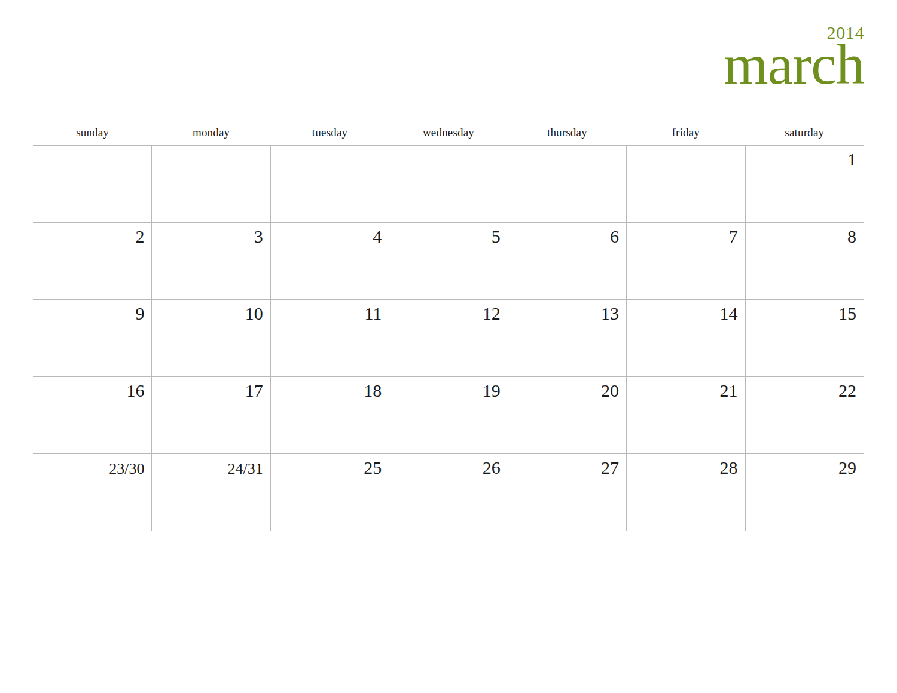2014 march
| sunday | monday | tuesday | wednesday | thursday | friday | saturday |
| --- | --- | --- | --- | --- | --- | --- |
| | | | | | | 1 |
| 2 | 3 | 4 | 5 | 6 | 7 | 8 |
| 9 | 10 | 11 | 12 | 13 | 14 | 15 |
| 16 | 17 | 18 | 19 | 20 | 21 | 22 |
| 23/30 | 24/31 | 25 | 26 | 27 | 28 | 29 |